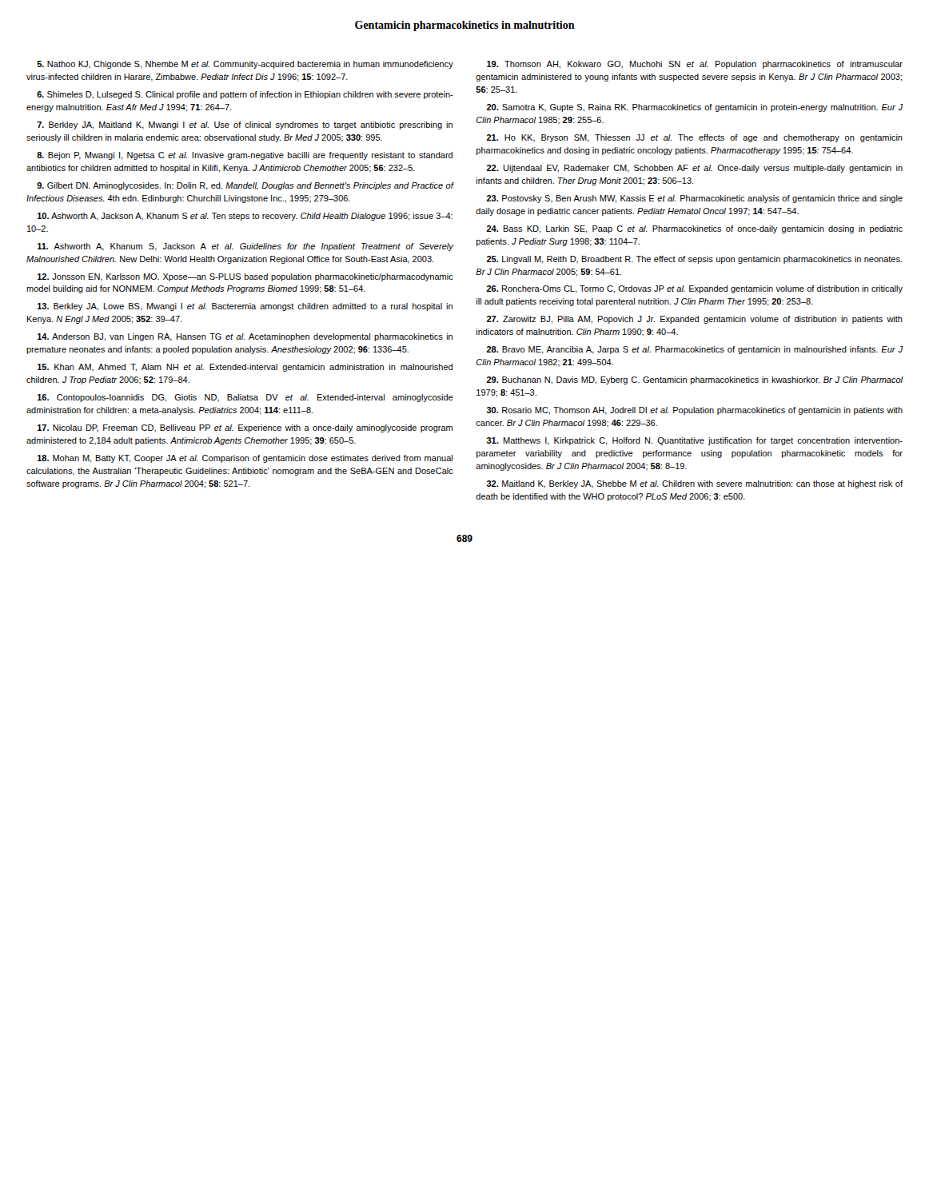Gentamicin pharmacokinetics in malnutrition
5. Nathoo KJ, Chigonde S, Nhembe M et al. Community-acquired bacteremia in human immunodeficiency virus-infected children in Harare, Zimbabwe. Pediatr Infect Dis J 1996; 15: 1092–7.
6. Shimeles D, Lulseged S. Clinical profile and pattern of infection in Ethiopian children with severe protein-energy malnutrition. East Afr Med J 1994; 71: 264–7.
7. Berkley JA, Maitland K, Mwangi I et al. Use of clinical syndromes to target antibiotic prescribing in seriously ill children in malaria endemic area: observational study. Br Med J 2005; 330: 995.
8. Bejon P, Mwangi I, Ngetsa C et al. Invasive gram-negative bacilli are frequently resistant to standard antibiotics for children admitted to hospital in Kilifi, Kenya. J Antimicrob Chemother 2005; 56: 232–5.
9. Gilbert DN. Aminoglycosides. In: Dolin R, ed. Mandell, Douglas and Bennett's Principles and Practice of Infectious Diseases. 4th edn. Edinburgh: Churchill Livingstone Inc., 1995; 279–306.
10. Ashworth A, Jackson A, Khanum S et al. Ten steps to recovery. Child Health Dialogue 1996; issue 3–4: 10–2.
11. Ashworth A, Khanum S, Jackson A et al. Guidelines for the Inpatient Treatment of Severely Malnourished Children. New Delhi: World Health Organization Regional Office for South-East Asia, 2003.
12. Jonsson EN, Karlsson MO. Xpose—an S-PLUS based population pharmacokinetic/pharmacodynamic model building aid for NONMEM. Comput Methods Programs Biomed 1999; 58: 51–64.
13. Berkley JA, Lowe BS, Mwangi I et al. Bacteremia amongst children admitted to a rural hospital in Kenya. N Engl J Med 2005; 352: 39–47.
14. Anderson BJ, van Lingen RA, Hansen TG et al. Acetaminophen developmental pharmacokinetics in premature neonates and infants: a pooled population analysis. Anesthesiology 2002; 96: 1336–45.
15. Khan AM, Ahmed T, Alam NH et al. Extended-interval gentamicin administration in malnourished children. J Trop Pediatr 2006; 52: 179–84.
16. Contopoulos-Ioannidis DG, Giotis ND, Baliatsa DV et al. Extended-interval aminoglycoside administration for children: a meta-analysis. Pediatrics 2004; 114: e111–8.
17. Nicolau DP, Freeman CD, Belliveau PP et al. Experience with a once-daily aminoglycoside program administered to 2,184 adult patients. Antimicrob Agents Chemother 1995; 39: 650–5.
18. Mohan M, Batty KT, Cooper JA et al. Comparison of gentamicin dose estimates derived from manual calculations, the Australian 'Therapeutic Guidelines: Antibiotic' nomogram and the SeBA-GEN and DoseCalc software programs. Br J Clin Pharmacol 2004; 58: 521–7.
19. Thomson AH, Kokwaro GO, Muchohi SN et al. Population pharmacokinetics of intramuscular gentamicin administered to young infants with suspected severe sepsis in Kenya. Br J Clin Pharmacol 2003; 56: 25–31.
20. Samotra K, Gupte S, Raina RK. Pharmacokinetics of gentamicin in protein-energy malnutrition. Eur J Clin Pharmacol 1985; 29: 255–6.
21. Ho KK, Bryson SM, Thiessen JJ et al. The effects of age and chemotherapy on gentamicin pharmacokinetics and dosing in pediatric oncology patients. Pharmacotherapy 1995; 15: 754–64.
22. Uijtendaal EV, Rademaker CM, Schobben AF et al. Once-daily versus multiple-daily gentamicin in infants and children. Ther Drug Monit 2001; 23: 506–13.
23. Postovsky S, Ben Arush MW, Kassis E et al. Pharmacokinetic analysis of gentamicin thrice and single daily dosage in pediatric cancer patients. Pediatr Hematol Oncol 1997; 14: 547–54.
24. Bass KD, Larkin SE, Paap C et al. Pharmacokinetics of once-daily gentamicin dosing in pediatric patients. J Pediatr Surg 1998; 33: 1104–7.
25. Lingvall M, Reith D, Broadbent R. The effect of sepsis upon gentamicin pharmacokinetics in neonates. Br J Clin Pharmacol 2005; 59: 54–61.
26. Ronchera-Oms CL, Tormo C, Ordovas JP et al. Expanded gentamicin volume of distribution in critically ill adult patients receiving total parenteral nutrition. J Clin Pharm Ther 1995; 20: 253–8.
27. Zarowitz BJ, Pilla AM, Popovich J Jr. Expanded gentamicin volume of distribution in patients with indicators of malnutrition. Clin Pharm 1990; 9: 40–4.
28. Bravo ME, Arancibia A, Jarpa S et al. Pharmacokinetics of gentamicin in malnourished infants. Eur J Clin Pharmacol 1982; 21: 499–504.
29. Buchanan N, Davis MD, Eyberg C. Gentamicin pharmacokinetics in kwashiorkor. Br J Clin Pharmacol 1979; 8: 451–3.
30. Rosario MC, Thomson AH, Jodrell DI et al. Population pharmacokinetics of gentamicin in patients with cancer. Br J Clin Pharmacol 1998; 46: 229–36.
31. Matthews I, Kirkpatrick C, Holford N. Quantitative justification for target concentration intervention-parameter variability and predictive performance using population pharmacokinetic models for aminoglycosides. Br J Clin Pharmacol 2004; 58: 8–19.
32. Maitland K, Berkley JA, Shebbe M et al. Children with severe malnutrition: can those at highest risk of death be identified with the WHO protocol? PLoS Med 2006; 3: e500.
689